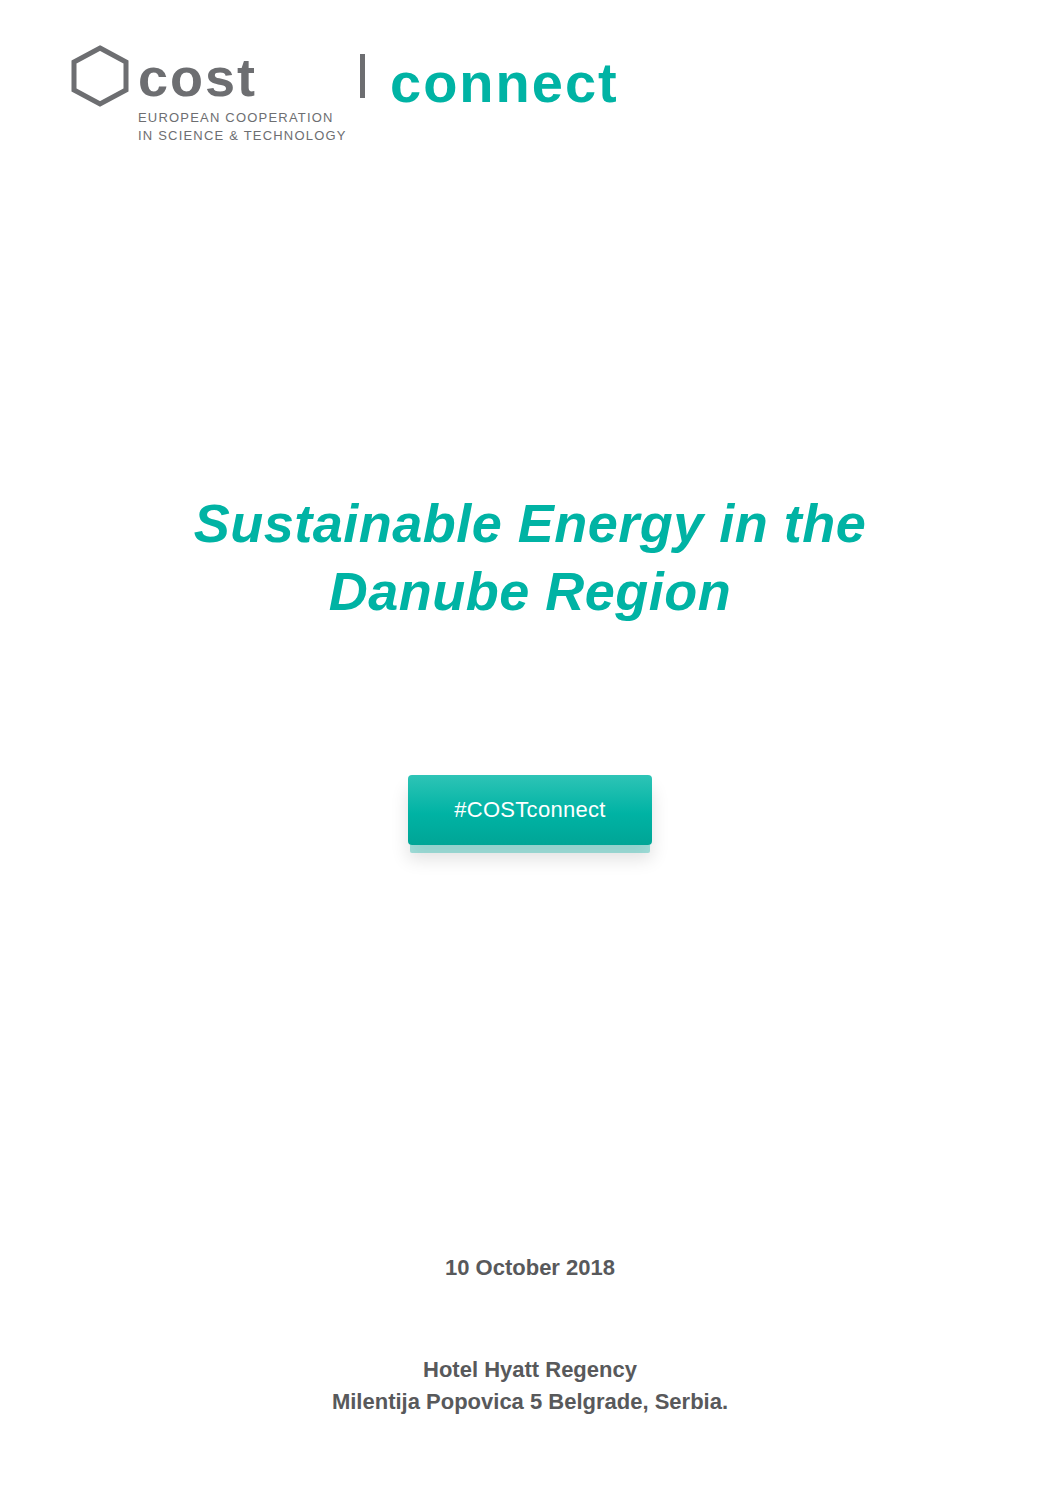cost EUROPEAN COOPERATION IN SCIENCE & TECHNOLOGY connect
Sustainable Energy in the Danube Region
#COSTconnect
10 October 2018
Hotel Hyatt Regency
Milentija Popovica 5 Belgrade, Serbia.